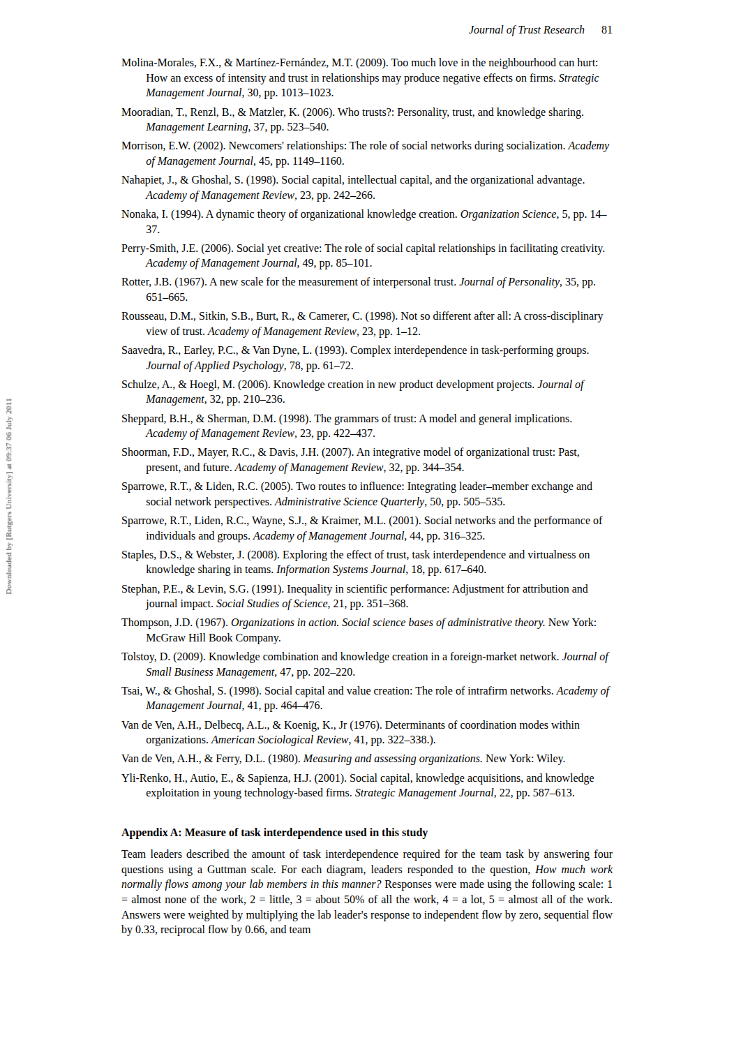Downloaded by [Rutgers University] at 09:37 06 July 2011
Journal of Trust Research 81
Molina-Morales, F.X., & Martínez-Fernández, M.T. (2009). Too much love in the neighbourhood can hurt: How an excess of intensity and trust in relationships may produce negative effects on firms. Strategic Management Journal, 30, pp. 1013–1023.
Mooradian, T., Renzl, B., & Matzler, K. (2006). Who trusts?: Personality, trust, and knowledge sharing. Management Learning, 37, pp. 523–540.
Morrison, E.W. (2002). Newcomers' relationships: The role of social networks during socialization. Academy of Management Journal, 45, pp. 1149–1160.
Nahapiet, J., & Ghoshal, S. (1998). Social capital, intellectual capital, and the organizational advantage. Academy of Management Review, 23, pp. 242–266.
Nonaka, I. (1994). A dynamic theory of organizational knowledge creation. Organization Science, 5, pp. 14–37.
Perry-Smith, J.E. (2006). Social yet creative: The role of social capital relationships in facilitating creativity. Academy of Management Journal, 49, pp. 85–101.
Rotter, J.B. (1967). A new scale for the measurement of interpersonal trust. Journal of Personality, 35, pp. 651–665.
Rousseau, D.M., Sitkin, S.B., Burt, R., & Camerer, C. (1998). Not so different after all: A cross-disciplinary view of trust. Academy of Management Review, 23, pp. 1–12.
Saavedra, R., Earley, P.C., & Van Dyne, L. (1993). Complex interdependence in task-performing groups. Journal of Applied Psychology, 78, pp. 61–72.
Schulze, A., & Hoegl, M. (2006). Knowledge creation in new product development projects. Journal of Management, 32, pp. 210–236.
Sheppard, B.H., & Sherman, D.M. (1998). The grammars of trust: A model and general implications. Academy of Management Review, 23, pp. 422–437.
Shoorman, F.D., Mayer, R.C., & Davis, J.H. (2007). An integrative model of organizational trust: Past, present, and future. Academy of Management Review, 32, pp. 344–354.
Sparrowe, R.T., & Liden, R.C. (2005). Two routes to influence: Integrating leader–member exchange and social network perspectives. Administrative Science Quarterly, 50, pp. 505–535.
Sparrowe, R.T., Liden, R.C., Wayne, S.J., & Kraimer, M.L. (2001). Social networks and the performance of individuals and groups. Academy of Management Journal, 44, pp. 316–325.
Staples, D.S., & Webster, J. (2008). Exploring the effect of trust, task interdependence and virtualness on knowledge sharing in teams. Information Systems Journal, 18, pp. 617–640.
Stephan, P.E., & Levin, S.G. (1991). Inequality in scientific performance: Adjustment for attribution and journal impact. Social Studies of Science, 21, pp. 351–368.
Thompson, J.D. (1967). Organizations in action. Social science bases of administrative theory. New York: McGraw Hill Book Company.
Tolstoy, D. (2009). Knowledge combination and knowledge creation in a foreign-market network. Journal of Small Business Management, 47, pp. 202–220.
Tsai, W., & Ghoshal, S. (1998). Social capital and value creation: The role of intrafirm networks. Academy of Management Journal, 41, pp. 464–476.
Van de Ven, A.H., Delbecq, A.L., & Koenig, K., Jr (1976). Determinants of coordination modes within organizations. American Sociological Review, 41, pp. 322–338.).
Van de Ven, A.H., & Ferry, D.L. (1980). Measuring and assessing organizations. New York: Wiley.
Yli-Renko, H., Autio, E., & Sapienza, H.J. (2001). Social capital, knowledge acquisitions, and knowledge exploitation in young technology-based firms. Strategic Management Journal, 22, pp. 587–613.
Appendix A: Measure of task interdependence used in this study
Team leaders described the amount of task interdependence required for the team task by answering four questions using a Guttman scale. For each diagram, leaders responded to the question, How much work normally flows among your lab members in this manner? Responses were made using the following scale: 1 = almost none of the work, 2 = little, 3 = about 50% of all the work, 4 = a lot, 5 = almost all of the work. Answers were weighted by multiplying the lab leader's response to independent flow by zero, sequential flow by 0.33, reciprocal flow by 0.66, and team